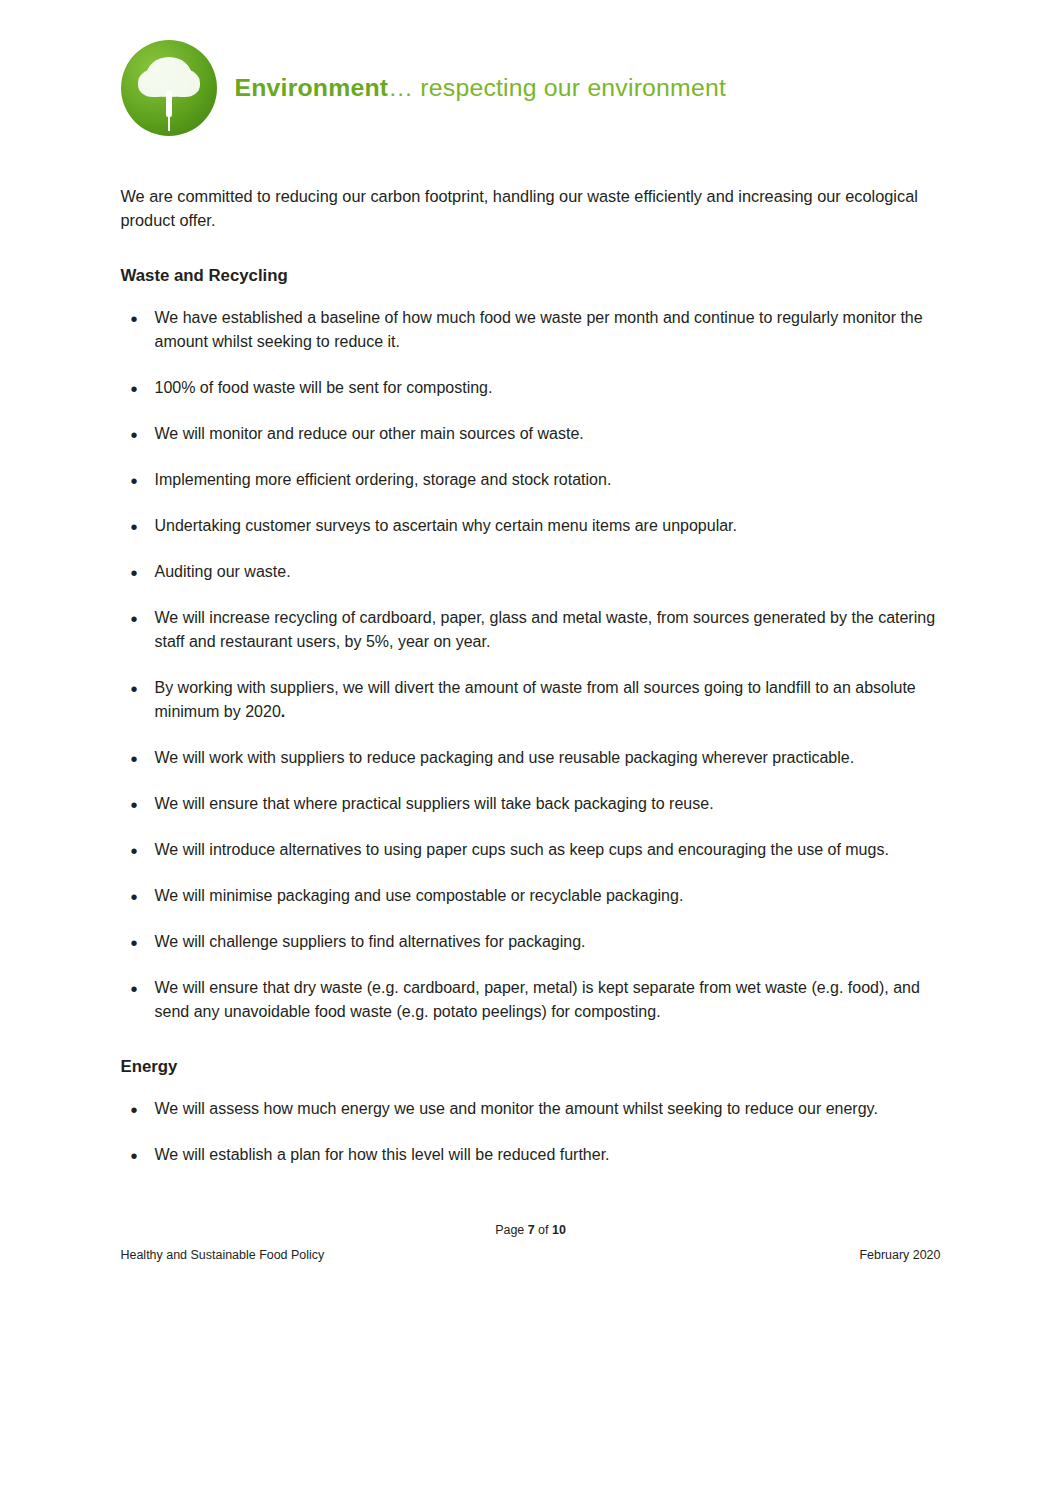Environment… respecting our environment
We are committed to reducing our carbon footprint, handling our waste efficiently and increasing our ecological product offer.
Waste and Recycling
We have established a baseline of how much food we waste per month and continue to regularly monitor the amount whilst seeking to reduce it.
100% of food waste will be sent for composting.
We will monitor and reduce our other main sources of waste.
Implementing more efficient ordering, storage and stock rotation.
Undertaking customer surveys to ascertain why certain menu items are unpopular.
Auditing our waste.
We will increase recycling of cardboard, paper, glass and metal waste, from sources generated by the catering staff and restaurant users, by 5%, year on year.
By working with suppliers, we will divert the amount of waste from all sources going to landfill to an absolute minimum by 2020.
We will work with suppliers to reduce packaging and use reusable packaging wherever practicable.
We will ensure that where practical suppliers will take back packaging to reuse.
We will introduce alternatives to using paper cups such as keep cups and encouraging the use of mugs.
We will minimise packaging and use compostable or recyclable packaging.
We will challenge suppliers to find alternatives for packaging.
We will ensure that dry waste (e.g. cardboard, paper, metal) is kept separate from wet waste (e.g. food), and send any unavoidable food waste (e.g. potato peelings) for composting.
Energy
We will assess how much energy we use and monitor the amount whilst seeking to reduce our energy.
We will establish a plan for how this level will be reduced further.
Page 7 of 10
Healthy and Sustainable Food Policy February 2020